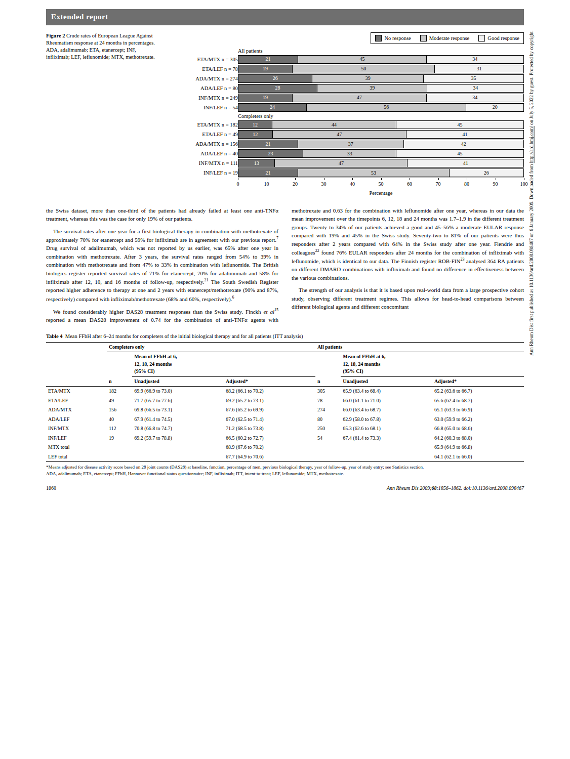Extended report
Ann Rheum Dis: first published as 10.1136/ard.2008.098467 on 6 January 2009. Downloaded from http://ard.bmj.com/ on July 5, 2022 by guest. Protected by copyright.
Figure 2 Crude rates of European League Against Rheumatism response at 24 months in percentages. ADA, adalimumab; ETA, etanercept; INF, infliximab; LEF, leflunomide; MTX, methotrexate.
No response Moderate response Good response
| | All patients |
| ETA/MTX n = 305 | 21 45 34 |
| ETA/LEF n = 78 | 19 50 31 |
| ADA/MTX n = 274 | 26 39 35 |
| ADA/LEF n = 80 | 28 39 34 |
| INF/MTX n = 249 | 19 47 34 |
| INF/LEF n = 54 | 24 56 20 |
| | Completers only |
| ETA/MTX n = 182 | 12 44 45 |
| ETA/LEF n = 49 | 12 47 41 |
| ADA/MTX n = 156 | 21 37 42 |
| ADA/LEF n = 40 | 23 33 45 |
| INF/MTX n = 111 | 13 47 41 |
| INF/LEF n = 19 | 21 53 26 |
0
10
20
30
40
50
60
70
80
90
100
Percentage
the Swiss dataset, more than one-third of the patients had already failed at least one anti-TNFα treatment, whereas this was the case for only 19% of our patients.
The survival rates after one year for a first biological therapy in combination with methotrexate of approximately 70% for etanercept and 59% for infliximab are in agreement with our previous report.7 Drug survival of adalimumab, which was not reported by us earlier, was 65% after one year in combination with methotrexate. After 3 years, the survival rates ranged from 54% to 39% in combination with methotrexate and from 47% to 33% in combination with leflunomide. The British biologics register reported survival rates of 71% for etanercept, 70% for adalimumab and 58% for infliximab after 12, 10, and 16 months of follow-up, respectively.21 The South Swedish Register reported higher adherence to therapy at one and 2 years with etanercept/methotrexate (90% and 87%, respectively) compared with infliximab/methotrexate (68% and 60%, respectively).6
We found considerably higher DAS28 treatment responses than the Swiss study. Finckh et al15 reported a mean DAS28 improvement of 0.74 for the combination of anti-TNFα agents with methotrexate and 0.63 for the combination with leflunomide after one year, whereas in our data the mean improvement over the timepoints 6, 12, 18 and 24 months was 1.7–1.9 in the different treatment groups. Twenty to 34% of our patients achieved a good and 45–56% a moderate EULAR response compared with 19% and 45% in the Swiss study. Seventy-two to 81% of our patients were thus responders after 2 years compared with 64% in the Swiss study after one year. Flendrie and colleagues22 found 76% EULAR responders after 24 months for the combination of infliximab with leflunomide, which is identical to our data. The Finnish register ROB-FIN23 analysed 364 RA patients on different DMARD combinations with infliximab and found no difference in effectiveness between the various combinations.
The strength of our analysis is that it is based upon real-world data from a large prospective cohort study, observing different treatment regimes. This allows for head-to-head comparisons between different biological agents and different concomitant
Table 4 Mean FFbH after 6–24 months for completers of the initial biological therapy and for all patients (ITT analysis)
| | Completers only | All patients |
| --- | --- | --- |
| | | Mean of FFbH at 6, 12, 18, 24 months (95% CI) | | Mean of FFbH at 6, 12, 18, 24 months (95% CI) |
| | n | Unadjusted | Adjusted* | n | Unadjusted | Adjusted* |
| ETA/MTX | 182 | 69.9 (66.9 to 73.0) | 68.2 (66.1 to 70.2) | 305 | 65.9 (63.4 to 68.4) | 65.2 (63.6 to 66.7) |
| ETA/LEF | 49 | 71.7 (65.7 to 77.6) | 69.2 (65.2 to 73.1) | 78 | 66.0 (61.1 to 71.0) | 65.6 (62.4 to 68.7) |
| ADA/MTX | 156 | 69.8 (66.5 to 73.1) | 67.6 (65.2 to 69.9) | 274 | 66.0 (63.4 to 68.7) | 65.1 (63.3 to 66.9) |
| ADA/LEF | 40 | 67.9 (61.4 to 74.5) | 67.0 (62.5 to 71.4) | 80 | 62.9 (58.0 to 67.8) | 63.0 (59.9 to 66.2) |
| INF/MTX | 112 | 70.8 (66.8 to 74.7) | 71.2 (68.5 to 73.8) | 250 | 65.3 (62.6 to 68.1) | 66.8 (65.0 to 68.6) |
| INF/LEF | 19 | 69.2 (59.7 to 78.8) | 66.5 (60.2 to 72.7) | 54 | 67.4 (61.4 to 73.3) | 64.2 (60.3 to 68.0) |
| MTX total | | | 68.9 (67.6 to 70.2) | | | 65.9 (64.9 to 66.8) |
| LEF total | | | 67.7 (64.9 to 70.6) | | | 64.1 (62.1 to 66.0) |
*Means adjusted for disease activity score based on 28 joint counts (DAS28) at baseline, function, percentage of men, previous biological therapy, year of follow-up, year of study entry; see Statistics section.
ADA, adalimumab; ETA, etanercept; FFbH, Hannover functional status questionnaire; INF, infliximab; ITT, intent-to-treat; LEF, leflunomide; MTX, methotrexate.
1860
Ann Rheum Dis 2009;68:1856–1862. doi:10.1136/ard.2008.098467